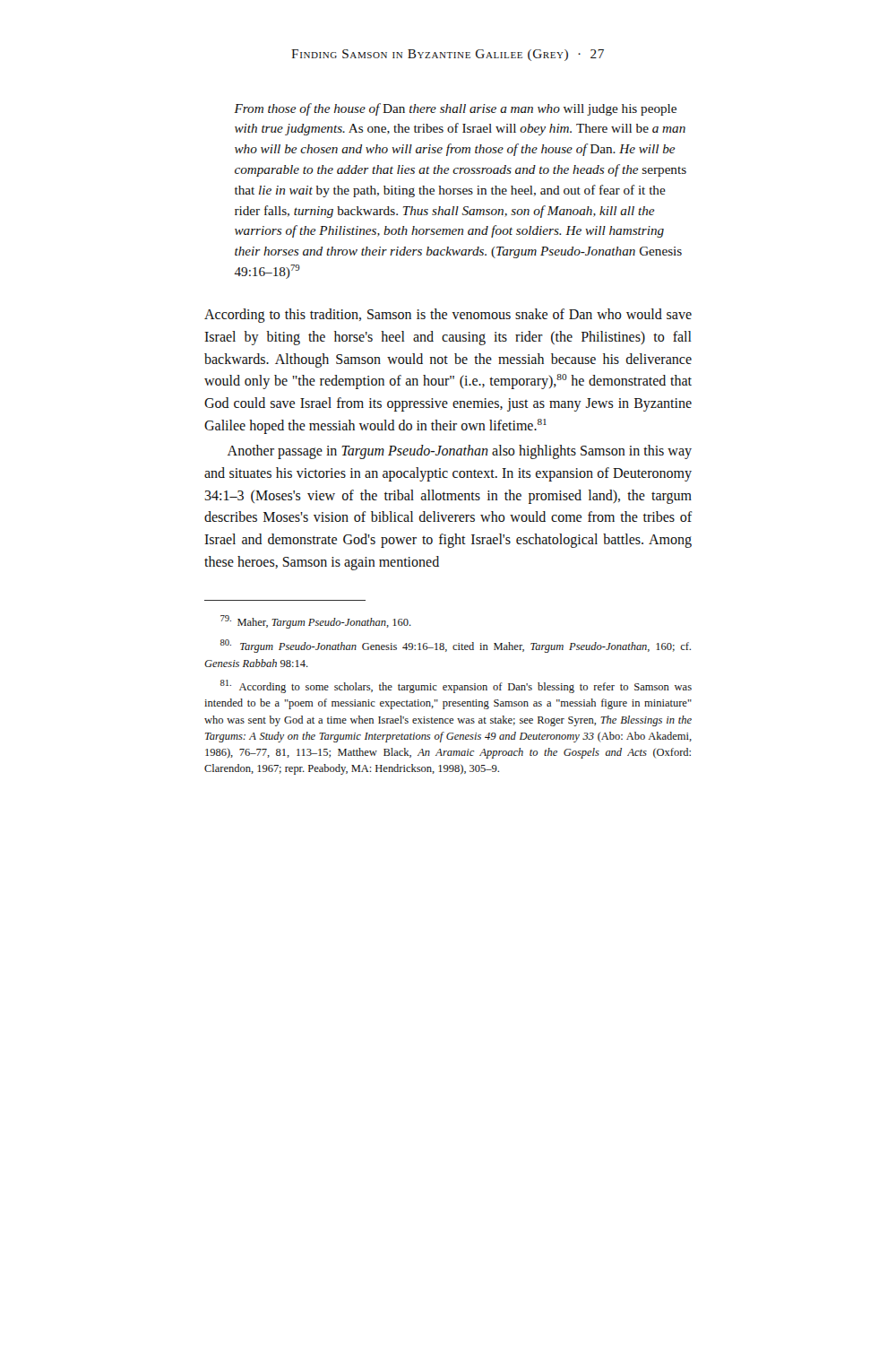Finding Samson in Byzantine Galilee (Grey) · 27
From those of the house of Dan there shall arise a man who will judge his people with true judgments. As one, the tribes of Israel will obey him. There will be a man who will be chosen and who will arise from those of the house of Dan. He will be comparable to the adder that lies at the crossroads and to the heads of the serpents that lie in wait by the path, biting the horses in the heel, and out of fear of it the rider falls, turning backwards. Thus shall Samson, son of Manoah, kill all the warriors of the Philistines, both horsemen and foot soldiers. He will hamstring their horses and throw their riders backwards. (Targum Pseudo-Jonathan Genesis 49:16–18)79
According to this tradition, Samson is the venomous snake of Dan who would save Israel by biting the horse's heel and causing its rider (the Philistines) to fall backwards. Although Samson would not be the messiah because his deliverance would only be "the redemption of an hour" (i.e., temporary),80 he demonstrated that God could save Israel from its oppressive enemies, just as many Jews in Byzantine Galilee hoped the messiah would do in their own lifetime.81
Another passage in Targum Pseudo-Jonathan also highlights Samson in this way and situates his victories in an apocalyptic context. In its expansion of Deuteronomy 34:1–3 (Moses's view of the tribal allotments in the promised land), the targum describes Moses's vision of biblical deliverers who would come from the tribes of Israel and demonstrate God's power to fight Israel's eschatological battles. Among these heroes, Samson is again mentioned
79. Maher, Targum Pseudo-Jonathan, 160.
80. Targum Pseudo-Jonathan Genesis 49:16–18, cited in Maher, Targum Pseudo-Jonathan, 160; cf. Genesis Rabbah 98:14.
81. According to some scholars, the targumic expansion of Dan's blessing to refer to Samson was intended to be a "poem of messianic expectation," presenting Samson as a "messiah figure in miniature" who was sent by God at a time when Israel's existence was at stake; see Roger Syren, The Blessings in the Targums: A Study on the Targumic Interpretations of Genesis 49 and Deuteronomy 33 (Abo: Abo Akademi, 1986), 76–77, 81, 113–15; Matthew Black, An Aramaic Approach to the Gospels and Acts (Oxford: Clarendon, 1967; repr. Peabody, MA: Hendrickson, 1998), 305–9.